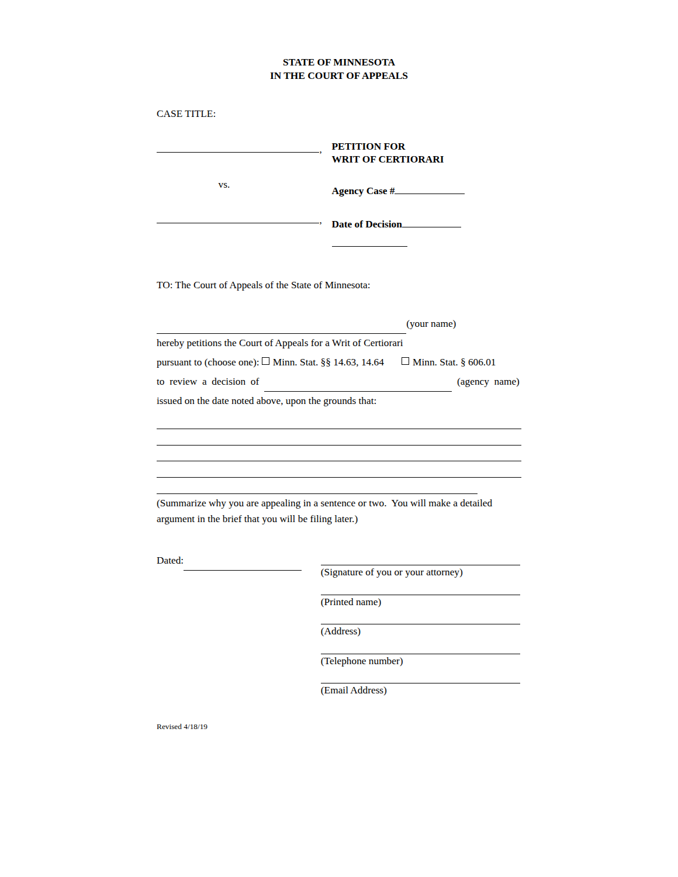STATE OF MINNESOTA
IN THE COURT OF APPEALS
CASE TITLE:
| , vs. , | PETITION FOR WRIT OF CERTIORARI Agency Case # Date of Decision |
TO: The Court of Appeals of the State of Minnesota:
(your name)
hereby petitions the Court of Appeals for a Writ of Certiorari
pursuant to (choose one): Minn. Stat. §§ 14.63, 14.64 Minn. Stat. § 606.01
to review a decision of (agency name)
issued on the date noted above, upon the grounds that:
(Summarize why you are appealing in a sentence or two. You will make a detailed argument in the brief that you will be filing later.)
| Dated: | (Signature of you or your attorney) (Printed name) (Address) (Telephone number) (Email Address) |
Revised 4/18/19